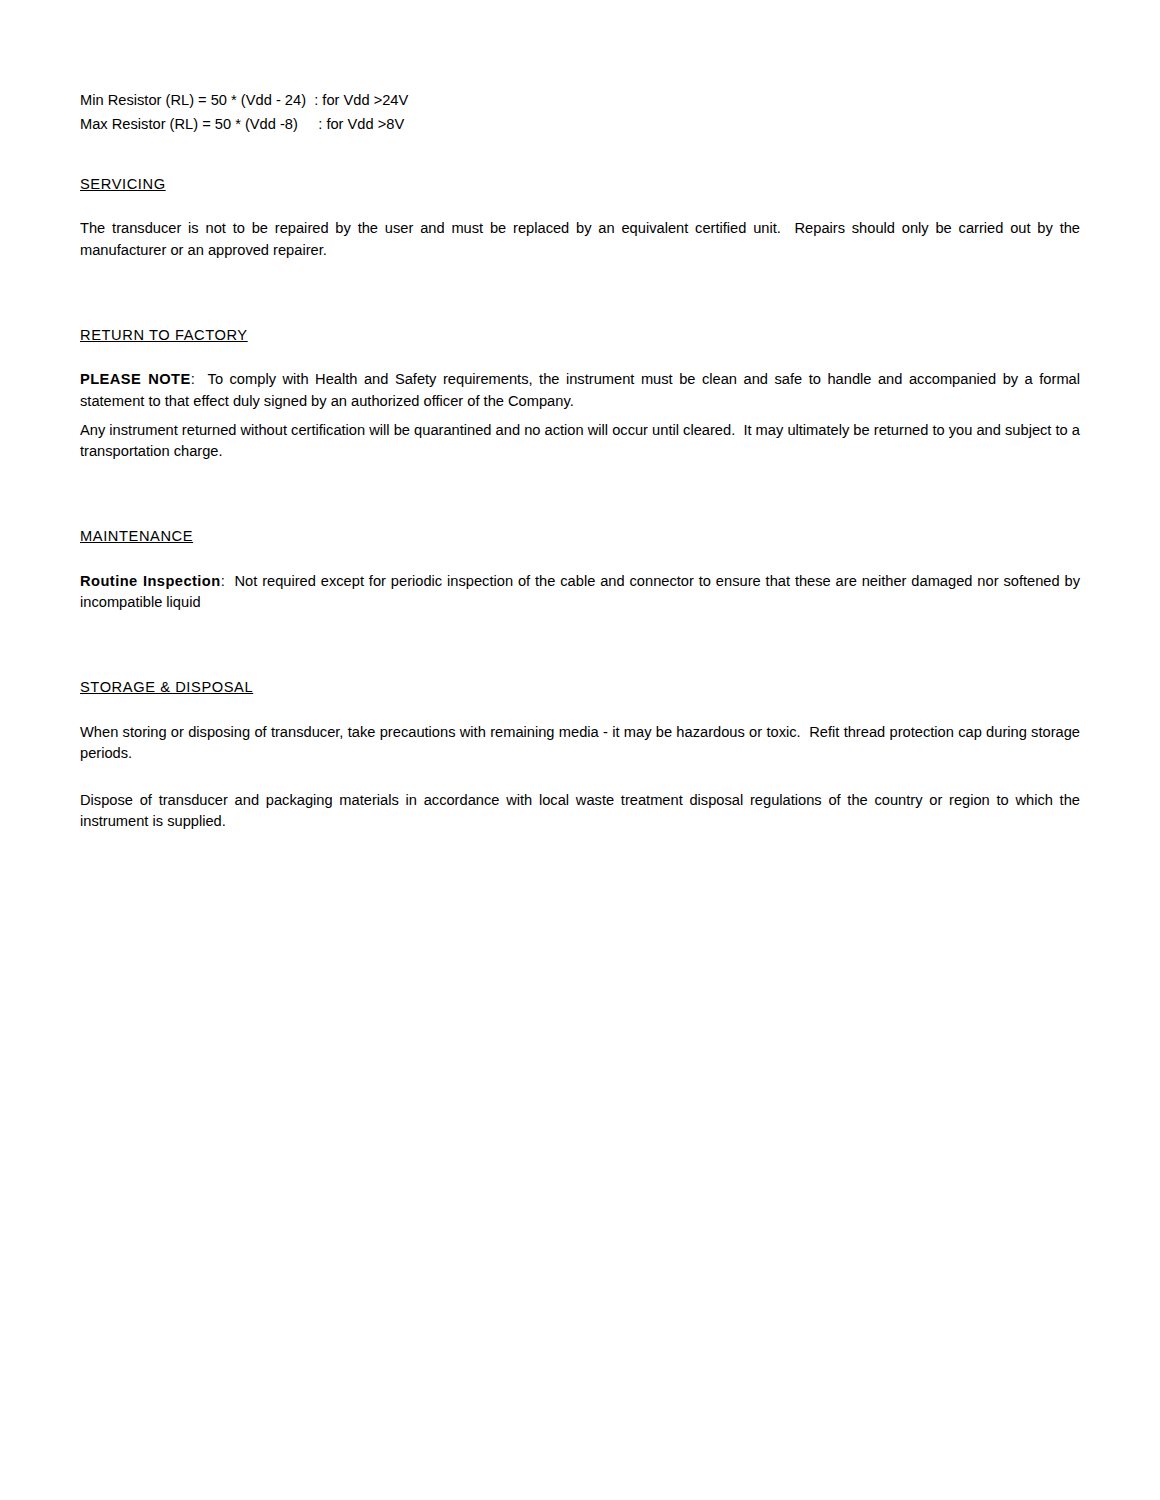Min Resistor (RL) = 50 * (Vdd - 24) : for Vdd >24V
Max Resistor (RL) = 50 * (Vdd -8) : for Vdd >8V
SERVICING
The transducer is not to be repaired by the user and must be replaced by an equivalent certified unit. Repairs should only be carried out by the manufacturer or an approved repairer.
RETURN TO FACTORY
PLEASE NOTE: To comply with Health and Safety requirements, the instrument must be clean and safe to handle and accompanied by a formal statement to that effect duly signed by an authorized officer of the Company.
Any instrument returned without certification will be quarantined and no action will occur until cleared. It may ultimately be returned to you and subject to a transportation charge.
MAINTENANCE
Routine Inspection: Not required except for periodic inspection of the cable and connector to ensure that these are neither damaged nor softened by incompatible liquid
STORAGE & DISPOSAL
When storing or disposing of transducer, take precautions with remaining media - it may be hazardous or toxic. Refit thread protection cap during storage periods.
Dispose of transducer and packaging materials in accordance with local waste treatment disposal regulations of the country or region to which the instrument is supplied.